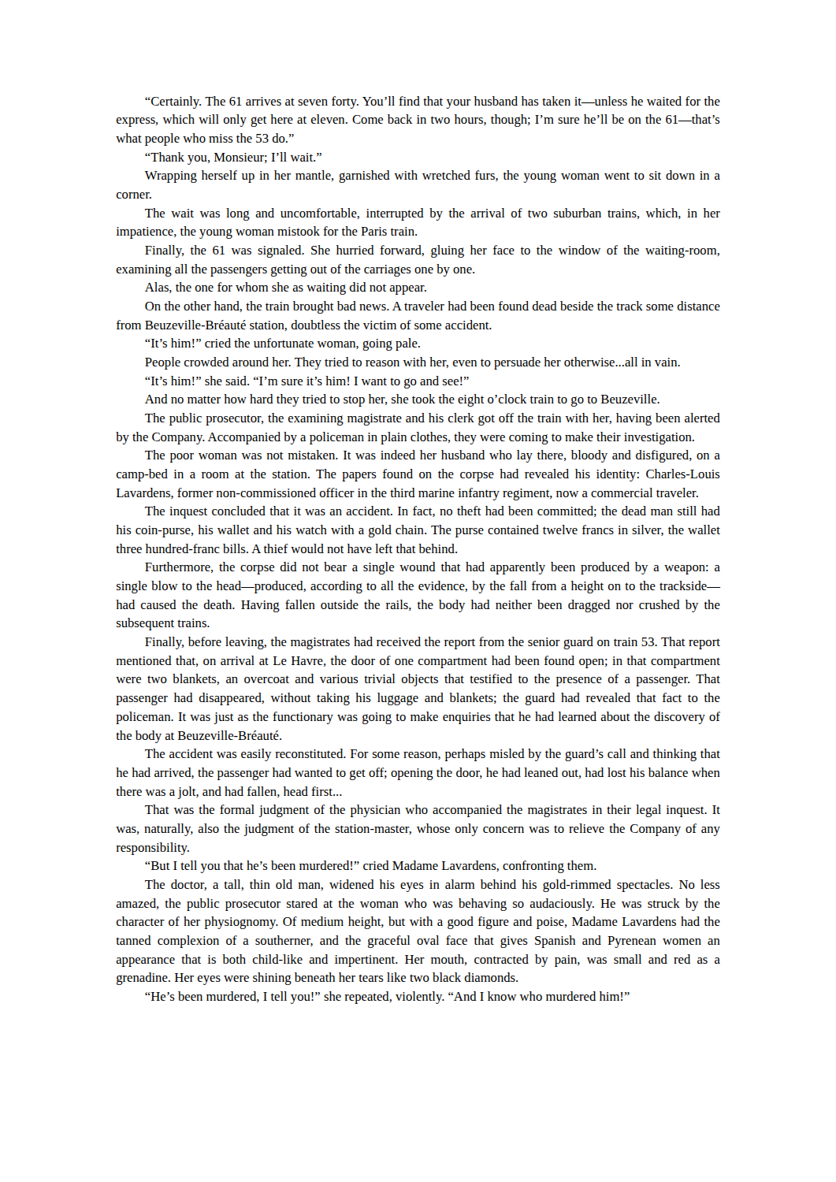“Certainly. The 61 arrives at seven forty. You’ll find that your husband has taken it—unless he waited for the express, which will only get here at eleven. Come back in two hours, though; I’m sure he’ll be on the 61—that’s what people who miss the 53 do.”
“Thank you, Monsieur; I’ll wait.”
Wrapping herself up in her mantle, garnished with wretched furs, the young woman went to sit down in a corner.
The wait was long and uncomfortable, interrupted by the arrival of two suburban trains, which, in her impatience, the young woman mistook for the Paris train.
Finally, the 61 was signaled. She hurried forward, gluing her face to the window of the waiting-room, examining all the passengers getting out of the carriages one by one.
Alas, the one for whom she as waiting did not appear.
On the other hand, the train brought bad news. A traveler had been found dead beside the track some distance from Beuzeville-Bréauté station, doubtless the victim of some accident.
“It’s him!” cried the unfortunate woman, going pale.
People crowded around her. They tried to reason with her, even to persuade her otherwise...all in vain.
“It’s him!” she said. “I’m sure it’s him! I want to go and see!”
And no matter how hard they tried to stop her, she took the eight o’clock train to go to Beuzeville.
The public prosecutor, the examining magistrate and his clerk got off the train with her, having been alerted by the Company. Accompanied by a policeman in plain clothes, they were coming to make their investigation.
The poor woman was not mistaken. It was indeed her husband who lay there, bloody and disfigured, on a camp-bed in a room at the station. The papers found on the corpse had revealed his identity: Charles-Louis Lavardens, former non-commissioned officer in the third marine infantry regiment, now a commercial traveler.
The inquest concluded that it was an accident. In fact, no theft had been committed; the dead man still had his coin-purse, his wallet and his watch with a gold chain. The purse contained twelve francs in silver, the wallet three hundred-franc bills. A thief would not have left that behind.
Furthermore, the corpse did not bear a single wound that had apparently been produced by a weapon: a single blow to the head—produced, according to all the evidence, by the fall from a height on to the trackside—had caused the death. Having fallen outside the rails, the body had neither been dragged nor crushed by the subsequent trains.
Finally, before leaving, the magistrates had received the report from the senior guard on train 53. That report mentioned that, on arrival at Le Havre, the door of one compartment had been found open; in that compartment were two blankets, an overcoat and various trivial objects that testified to the presence of a passenger. That passenger had disappeared, without taking his luggage and blankets; the guard had revealed that fact to the policeman. It was just as the functionary was going to make enquiries that he had learned about the discovery of the body at Beuzeville-Bréauté.
The accident was easily reconstituted. For some reason, perhaps misled by the guard’s call and thinking that he had arrived, the passenger had wanted to get off; opening the door, he had leaned out, had lost his balance when there was a jolt, and had fallen, head first...
That was the formal judgment of the physician who accompanied the magistrates in their legal inquest. It was, naturally, also the judgment of the station-master, whose only concern was to relieve the Company of any responsibility.
“But I tell you that he’s been murdered!” cried Madame Lavardens, confronting them.
The doctor, a tall, thin old man, widened his eyes in alarm behind his gold-rimmed spectacles. No less amazed, the public prosecutor stared at the woman who was behaving so audaciously. He was struck by the character of her physiognomy. Of medium height, but with a good figure and poise, Madame Lavardens had the tanned complexion of a southerner, and the graceful oval face that gives Spanish and Pyrenean women an appearance that is both child-like and impertinent. Her mouth, contracted by pain, was small and red as a grenadine. Her eyes were shining beneath her tears like two black diamonds.
“He’s been murdered, I tell you!” she repeated, violently. “And I know who murdered him!”